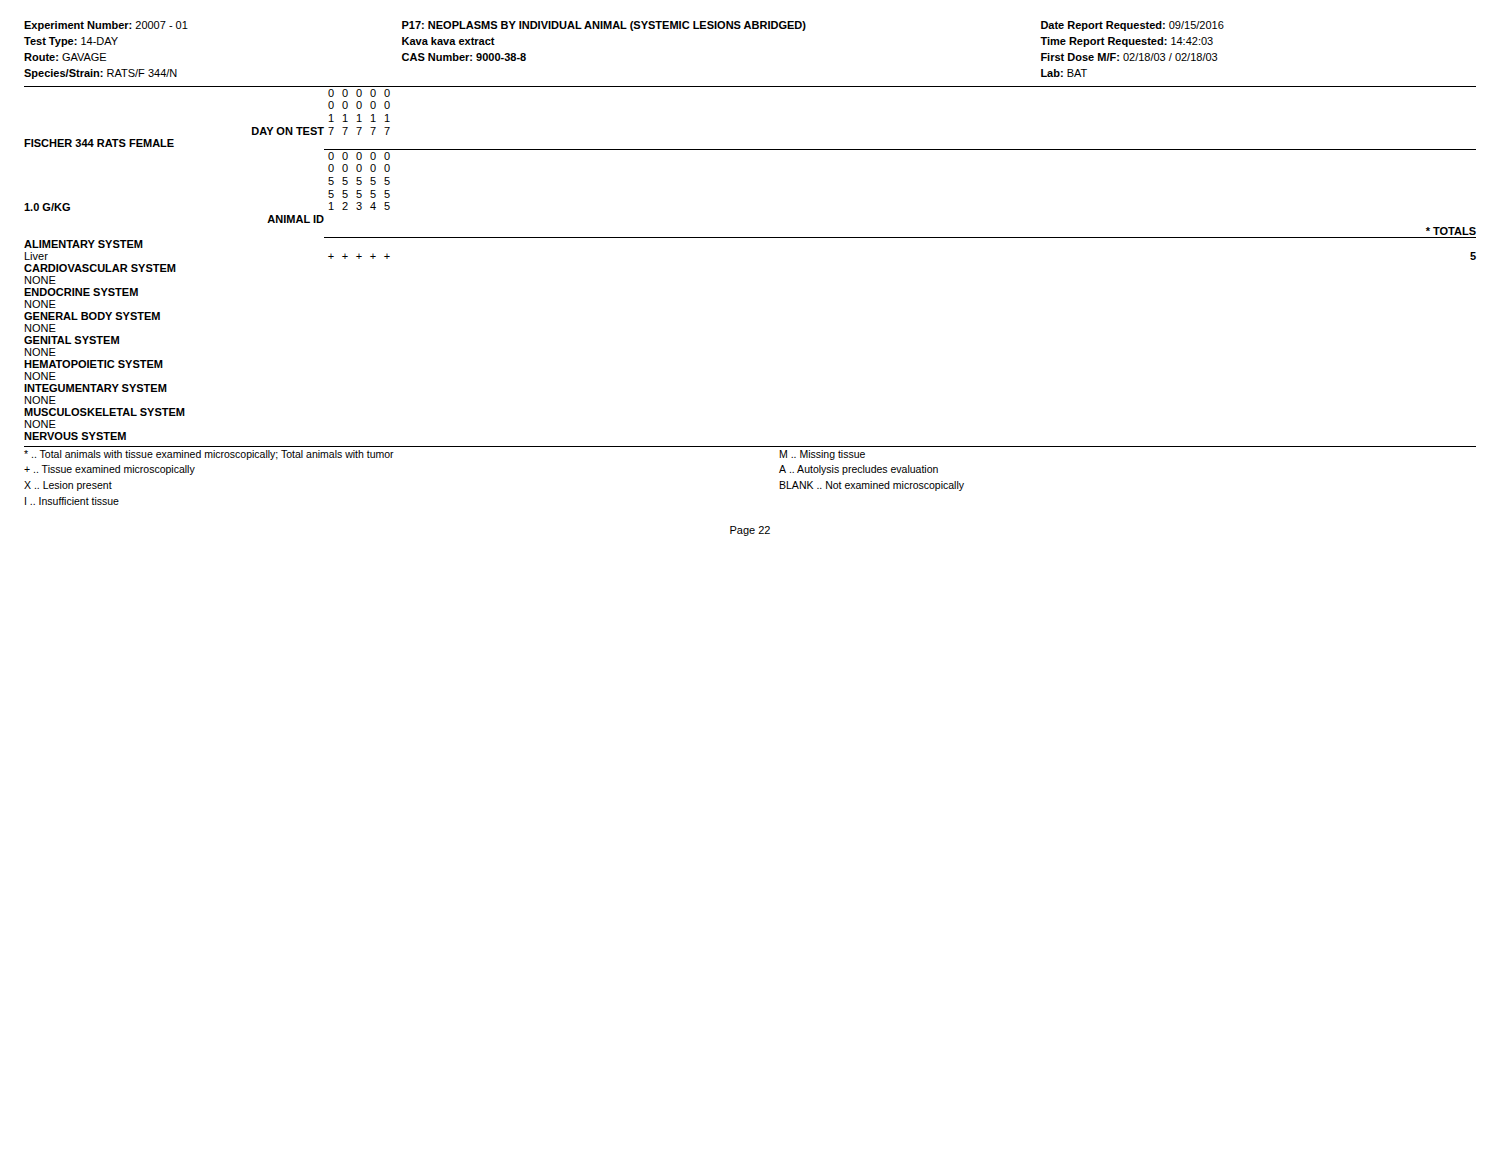| Experiment Number: 20007 - 01 | P17: NEOPLASMS BY INDIVIDUAL ANIMAL (SYSTEMIC LESIONS ABRIDGED) | Date Report Requested: 09/15/2016 |
| Test Type: 14-DAY | Kava kava extract | Time Report Requested: 14:42:03 |
| Route: GAVAGE | CAS Number: 9000-38-8 | First Dose M/F: 02/18/03 / 02/18/03 |
| Species/Strain: RATS/F 344/N | | Lab: BAT |
| DAY ON TEST | 0 0 1 7 | 0 0 1 7 | 0 0 1 7 | 0 0 1 7 | 0 0 1 7 | |
| FISCHER 344 RATS FEMALE | | |
| 1.0 G/KG | 0 0 5 5 1 | 0 0 5 5 2 | 0 0 5 5 3 | 0 0 5 5 4 | 0 0 5 5 5 | |
| ANIMAL ID | | |
| | | * TOTALS |
| ALIMENTARY SYSTEM | |
| Liver | + | + | + | + | + | 5 |
| CARDIOVASCULAR SYSTEM | |
| NONE | |
| ENDOCRINE SYSTEM | |
| NONE | |
| GENERAL BODY SYSTEM | |
| NONE | |
| GENITAL SYSTEM | |
| NONE | |
| HEMATOPOIETIC SYSTEM | |
| NONE | |
| INTEGUMENTARY SYSTEM | |
| NONE | |
| MUSCULOSKELETAL SYSTEM | |
| NONE | |
| NERVOUS SYSTEM | |
| * .. Total animals with tissue examined microscopically; Total animals with tumor + .. Tissue examined microscopically X .. Lesion present I .. Insufficient tissue | M .. Missing tissue A .. Autolysis precludes evaluation BLANK .. Not examined microscopically |
Page 22